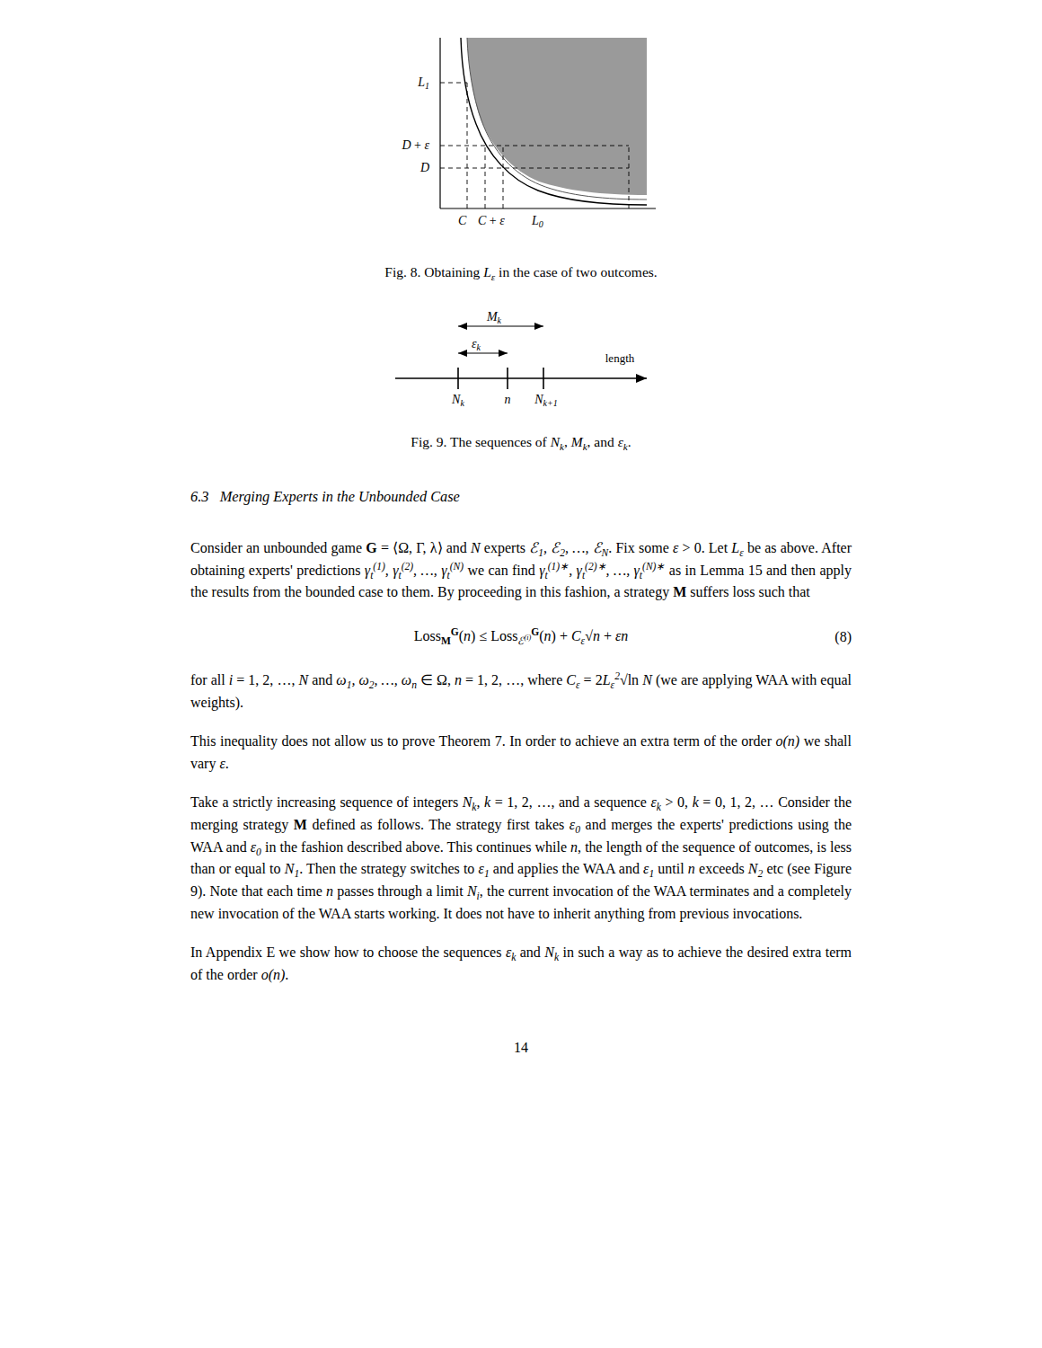L1 D + ε D C C + ε L0
Fig. 8. Obtaining Lε in the case of two outcomes.
Mk εk Nk n Nk+1 length
Fig. 9. The sequences of Nk, Mk, and εk.
6.3 Merging Experts in the Unbounded Case
Consider an unbounded game G = ⟨Ω, Γ, λ⟩ and N experts ℰ1, ℰ2, …, ℰN. Fix some ε > 0. Let Lε be as above. After obtaining experts' predictions γt(1), γt(2), …, γt(N) we can find γt(1)∗, γt(2)∗, …, γt(N)∗ as in Lemma 15 and then apply the results from the bounded case to them. By proceeding in this fashion, a strategy M suffers loss such that
LossMG(n) ≤ Lossℰ(i)G(n) + Cε√n + εn (8)
for all i = 1, 2, …, N and ω1, ω2, …, ωn ∈ Ω, n = 1, 2, …, where Cε = 2Lε2√ln N (we are applying WAA with equal weights).
This inequality does not allow us to prove Theorem 7. In order to achieve an extra term of the order o(n) we shall vary ε.
Take a strictly increasing sequence of integers Nk, k = 1, 2, …, and a sequence εk > 0, k = 0, 1, 2, … Consider the merging strategy M defined as follows. The strategy first takes ε0 and merges the experts' predictions using the WAA and ε0 in the fashion described above. This continues while n, the length of the sequence of outcomes, is less than or equal to N1. Then the strategy switches to ε1 and applies the WAA and ε1 until n exceeds N2 etc (see Figure 9). Note that each time n passes through a limit Ni, the current invocation of the WAA terminates and a completely new invocation of the WAA starts working. It does not have to inherit anything from previous invocations.
In Appendix E we show how to choose the sequences εk and Nk in such a way as to achieve the desired extra term of the order o(n).
14